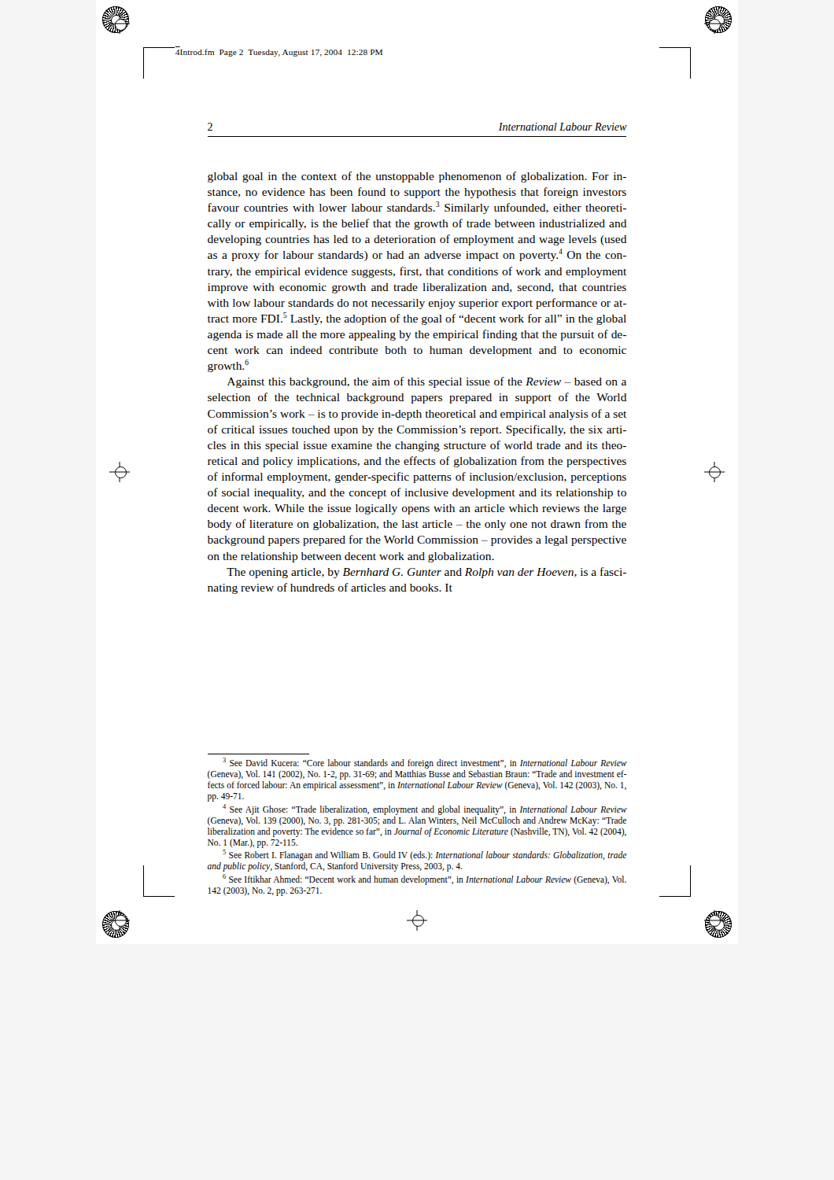4 Introd.fm Page 2 Tuesday, August 17, 2004 12:28 PM
2 International Labour Review
global goal in the context of the unstoppable phenomenon of globalization. For instance, no evidence has been found to support the hypothesis that foreign investors favour countries with lower labour standards.3 Similarly unfounded, either theoretically or empirically, is the belief that the growth of trade between industrialized and developing countries has led to a deterioration of employment and wage levels (used as a proxy for labour standards) or had an adverse impact on poverty.4 On the contrary, the empirical evidence suggests, first, that conditions of work and employment improve with economic growth and trade liberalization and, second, that countries with low labour standards do not necessarily enjoy superior export performance or attract more FDI.5 Lastly, the adoption of the goal of “decent work for all” in the global agenda is made all the more appealing by the empirical finding that the pursuit of decent work can indeed contribute both to human development and to economic growth.6
Against this background, the aim of this special issue of the Review – based on a selection of the technical background papers prepared in support of the World Commission’s work – is to provide in-depth theoretical and empirical analysis of a set of critical issues touched upon by the Commission’s report. Specifically, the six articles in this special issue examine the changing structure of world trade and its theoretical and policy implications, and the effects of globalization from the perspectives of informal employment, gender-specific patterns of inclusion/exclusion, perceptions of social inequality, and the concept of inclusive development and its relationship to decent work. While the issue logically opens with an article which reviews the large body of literature on globalization, the last article – the only one not drawn from the background papers prepared for the World Commission – provides a legal perspective on the relationship between decent work and globalization.
The opening article, by Bernhard G. Gunter and Rolph van der Hoeven, is a fascinating review of hundreds of articles and books. It
3 See David Kucera: “Core labour standards and foreign direct investment”, in International Labour Review (Geneva), Vol. 141 (2002), No. 1-2, pp. 31-69; and Matthias Busse and Sebastian Braun: “Trade and investment effects of forced labour: An empirical assessment”, in International Labour Review (Geneva), Vol. 142 (2003), No. 1, pp. 49-71.
4 See Ajit Ghose: “Trade liberalization, employment and global inequality”, in International Labour Review (Geneva), Vol. 139 (2000), No. 3, pp. 281-305; and L. Alan Winters, Neil McCulloch and Andrew McKay: “Trade liberalization and poverty: The evidence so far”, in Journal of Economic Literature (Nashville, TN), Vol. 42 (2004), No. 1 (Mar.), pp. 72-115.
5 See Robert I. Flanagan and William B. Gould IV (eds.): International labour standards: Globalization, trade and public policy, Stanford, CA, Stanford University Press, 2003, p. 4.
6 See Iftikhar Ahmed: “Decent work and human development”, in International Labour Review (Geneva), Vol. 142 (2003), No. 2, pp. 263-271.